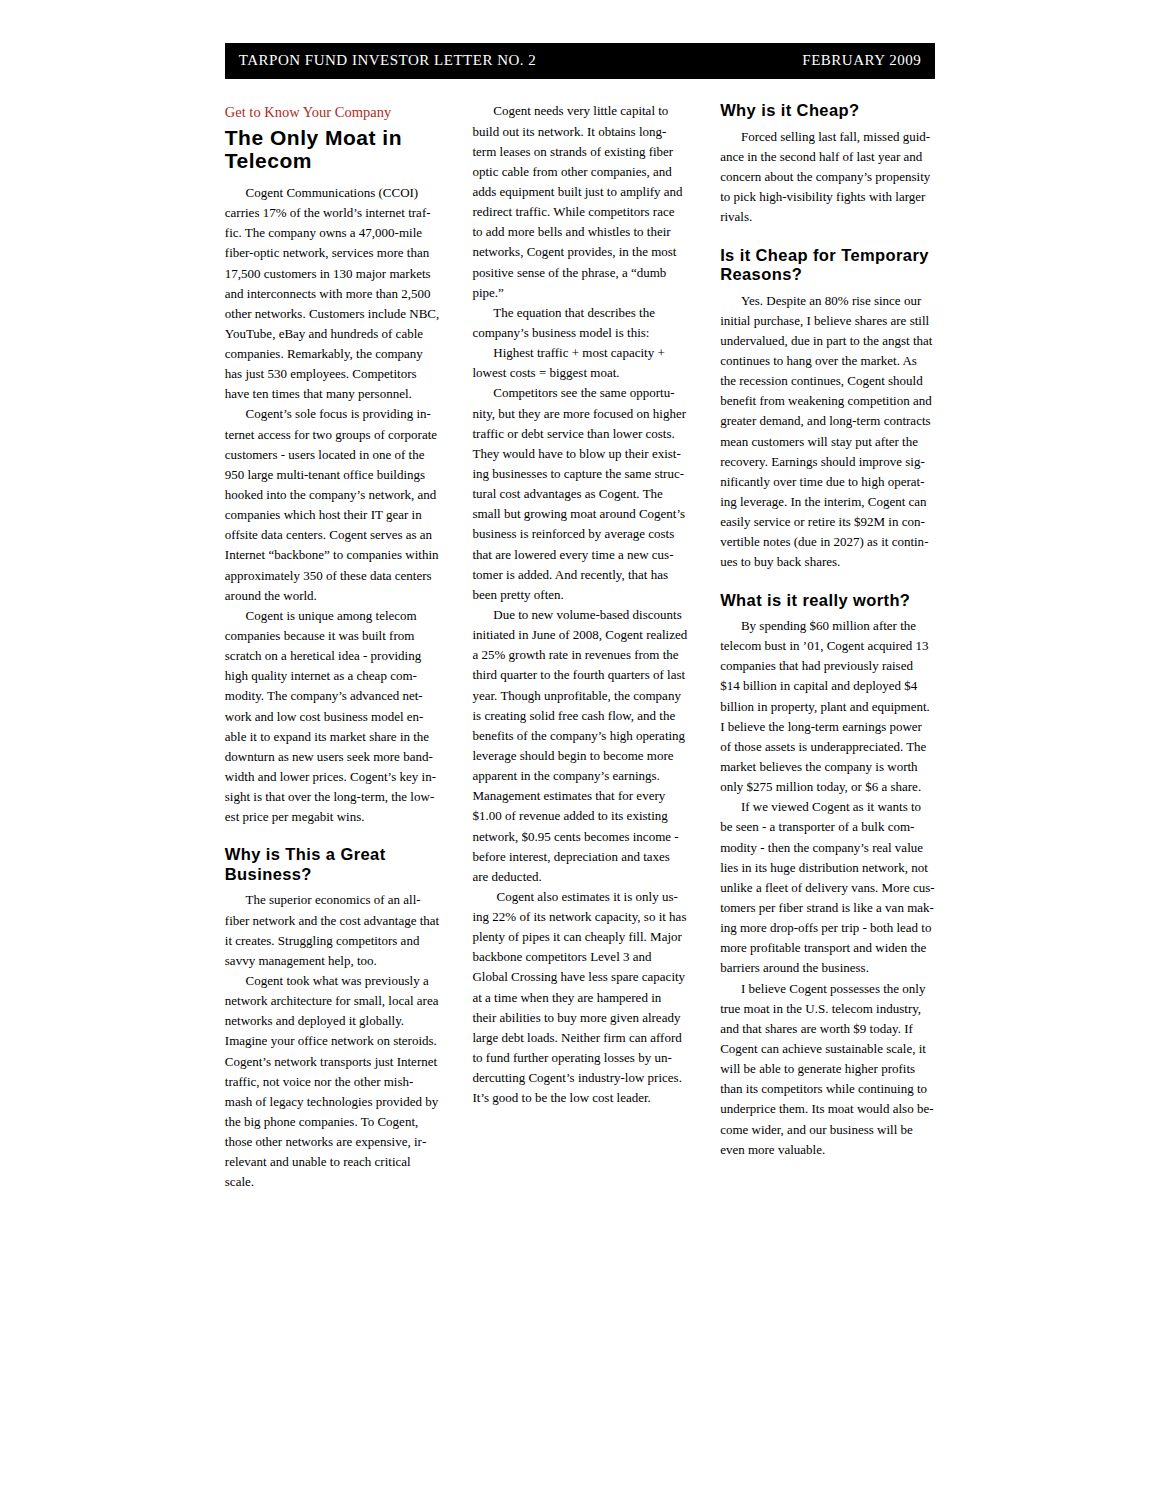Tarpon Fund Investor Letter No. 2
February 2009
Get to Know Your Company
The Only Moat in Telecom
Cogent Communications (CCOI) carries 17% of the world’s internet traffic. The company owns a 47,000-mile fiber-optic network, services more than 17,500 customers in 130 major markets and interconnects with more than 2,500 other networks. Customers include NBC, YouTube, eBay and hundreds of cable companies. Remarkably, the company has just 530 employees. Competitors have ten times that many personnel.
Cogent’s sole focus is providing internet access for two groups of corporate customers - users located in one of the 950 large multi-tenant office buildings hooked into the company’s network, and companies which host their IT gear in offsite data centers. Cogent serves as an Internet “backbone” to companies within approximately 350 of these data centers around the world.
Cogent is unique among telecom companies because it was built from scratch on a heretical idea - providing high quality internet as a cheap commodity. The company’s advanced network and low cost business model enable it to expand its market share in the downturn as new users seek more bandwidth and lower prices. Cogent’s key insight is that over the long-term, the lowest price per megabit wins.
Why is This a Great Business?
The superior economics of an all-fiber network and the cost advantage that it creates. Struggling competitors and savvy management help, too.
Cogent took what was previously a network architecture for small, local area networks and deployed it globally. Imagine your office network on steroids. Cogent’s network transports just Internet traffic, not voice nor the other mish-mash of legacy technologies provided by the big phone companies. To Cogent, those other networks are expensive, irrelevant and unable to reach critical scale.
Cogent needs very little capital to build out its network. It obtains long-term leases on strands of existing fiber optic cable from other companies, and adds equipment built just to amplify and redirect traffic. While competitors race to add more bells and whistles to their networks, Cogent provides, in the most positive sense of the phrase, a “dumb pipe.”
The equation that describes the company’s business model is this:
Highest traffic + most capacity + lowest costs = biggest moat.
Competitors see the same opportunity, but they are more focused on higher traffic or debt service than lower costs. They would have to blow up their existing businesses to capture the same structural cost advantages as Cogent. The small but growing moat around Cogent’s business is reinforced by average costs that are lowered every time a new customer is added. And recently, that has been pretty often.
Due to new volume-based discounts initiated in June of 2008, Cogent realized a 25% growth rate in revenues from the third quarter to the fourth quarters of last year. Though unprofitable, the company is creating solid free cash flow, and the benefits of the company’s high operating leverage should begin to become more apparent in the company’s earnings. Management estimates that for every $1.00 of revenue added to its existing network, $0.95 cents becomes income - before interest, depreciation and taxes are deducted.
Cogent also estimates it is only using 22% of its network capacity, so it has plenty of pipes it can cheaply fill. Major backbone competitors Level 3 and Global Crossing have less spare capacity at a time when they are hampered in their abilities to buy more given already large debt loads. Neither firm can afford to fund further operating losses by undercutting Cogent’s industry-low prices. It’s good to be the low cost leader.
Why is it Cheap?
Forced selling last fall, missed guidance in the second half of last year and concern about the company’s propensity to pick high-visibility fights with larger rivals.
Is it Cheap for Temporary Reasons?
Yes. Despite an 80% rise since our initial purchase, I believe shares are still undervalued, due in part to the angst that continues to hang over the market. As the recession continues, Cogent should benefit from weakening competition and greater demand, and long-term contracts mean customers will stay put after the recovery. Earnings should improve significantly over time due to high operating leverage. In the interim, Cogent can easily service or retire its $92M in convertible notes (due in 2027) as it continues to buy back shares.
What is it really worth?
By spending $60 million after the telecom bust in ’01, Cogent acquired 13 companies that had previously raised $14 billion in capital and deployed $4 billion in property, plant and equipment. I believe the long-term earnings power of those assets is underappreciated. The market believes the company is worth only $275 million today, or $6 a share.
If we viewed Cogent as it wants to be seen - a transporter of a bulk commodity - then the company’s real value lies in its huge distribution network, not unlike a fleet of delivery vans. More customers per fiber strand is like a van making more drop-offs per trip - both lead to more profitable transport and widen the barriers around the business.
I believe Cogent possesses the only true moat in the U.S. telecom industry, and that shares are worth $9 today. If Cogent can achieve sustainable scale, it will be able to generate higher profits than its competitors while continuing to underprice them. Its moat would also become wider, and our business will be even more valuable.